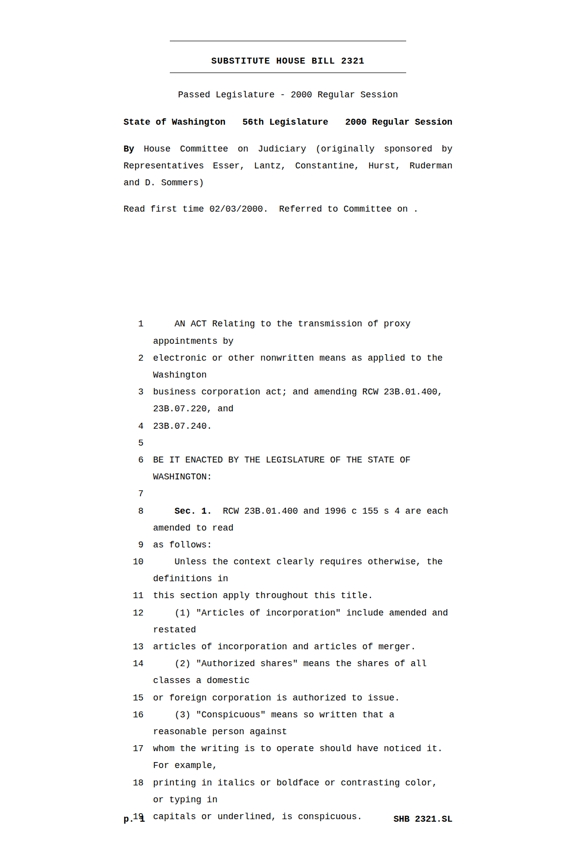SUBSTITUTE HOUSE BILL 2321
Passed Legislature - 2000 Regular Session
State of Washington 56th Legislature 2000 Regular Session
By House Committee on Judiciary (originally sponsored by Representatives Esser, Lantz, Constantine, Hurst, Ruderman and D. Sommers)
Read first time 02/03/2000. Referred to Committee on .
AN ACT Relating to the transmission of proxy appointments by
electronic or other nonwritten means as applied to the Washington
business corporation act; and amending RCW 23B.01.400, 23B.07.220, and
23B.07.240.
BE IT ENACTED BY THE LEGISLATURE OF THE STATE OF WASHINGTON:
Sec. 1. RCW 23B.01.400 and 1996 c 155 s 4 are each amended to read
as follows:
Unless the context clearly requires otherwise, the definitions in
this section apply throughout this title.
(1) "Articles of incorporation" include amended and restated
articles of incorporation and articles of merger.
(2) "Authorized shares" means the shares of all classes a domestic
or foreign corporation is authorized to issue.
(3) "Conspicuous" means so written that a reasonable person against
whom the writing is to operate should have noticed it. For example,
printing in italics or boldface or contrasting color, or typing in
capitals or underlined, is conspicuous.
p. 1 SHB 2321.SL